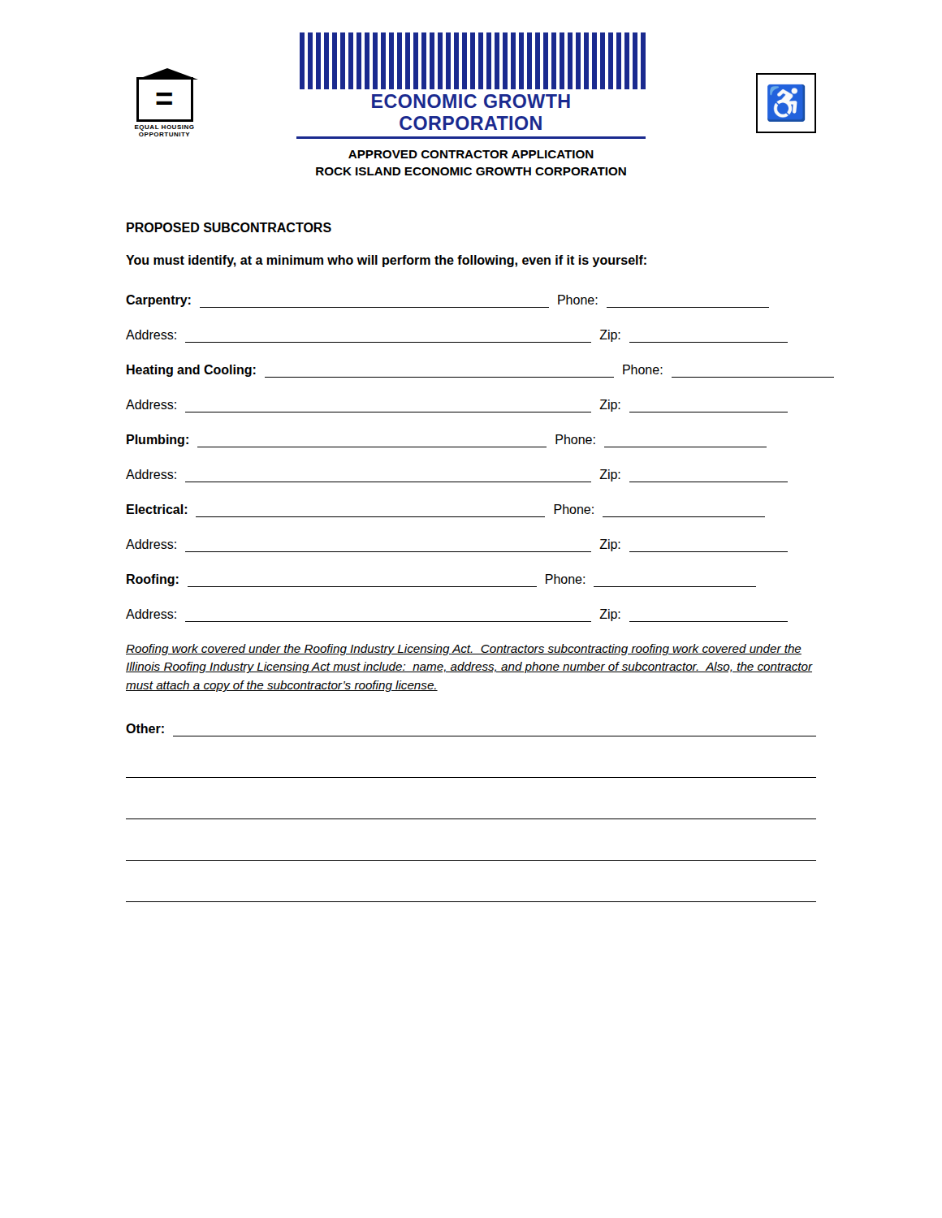EQUAL HOUSING
OPPORTUNITY
♿
ECONOMIC GROWTH CORPORATION
APPROVED CONTRACTOR APPLICATION
ROCK ISLAND ECONOMIC GROWTH CORPORATION
PROPOSED SUBCONTRACTORS
You must identify, at a minimum who will perform the following, even if it is yourself:
Carpentry: Phone:
Address: Zip:
Heating and Cooling: Phone:
Address: Zip:
Plumbing: Phone:
Address: Zip:
Electrical: Phone:
Address: Zip:
Roofing: Phone:
Address: Zip:
Roofing work covered under the Roofing Industry Licensing Act. Contractors subcontracting roofing work covered under the Illinois Roofing Industry Licensing Act must include: name, address, and phone number of subcontractor. Also, the contractor must attach a copy of the subcontractor’s roofing license.
Other: